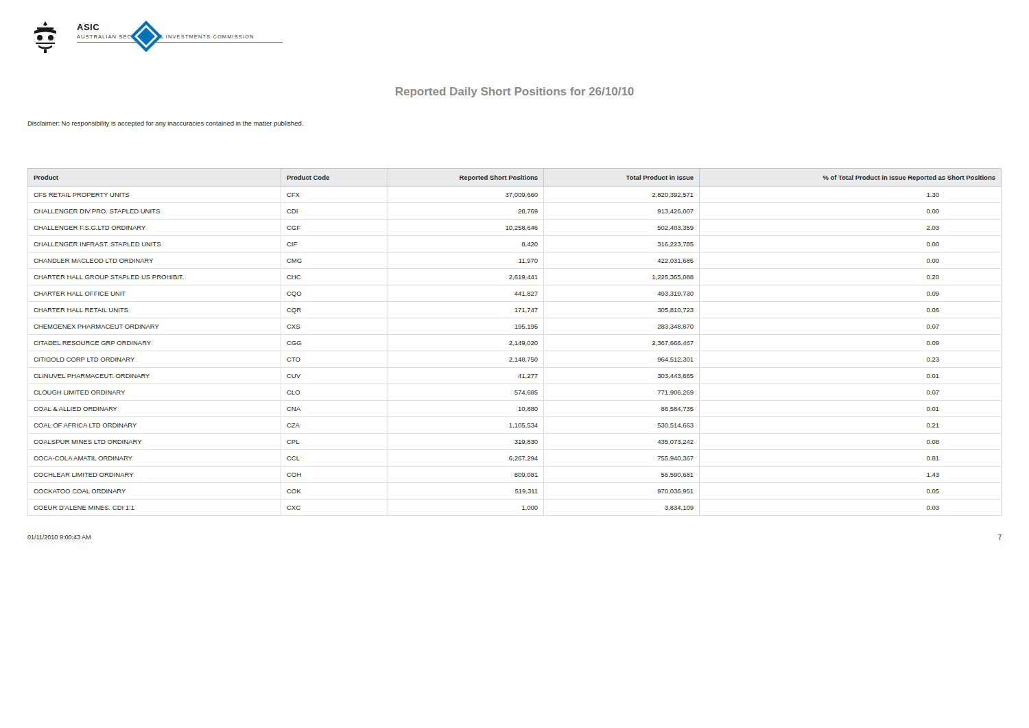ASIC
Australian Securities & Investments Commission
Reported Daily Short Positions for 26/10/10
Disclaimer: No responsibility is accepted for any inaccuracies contained in the matter published.
| Product | Product Code | Reported Short Positions | Total Product in Issue | % of Total Product in Issue Reported as Short Positions |
| --- | --- | --- | --- | --- |
| CFS RETAIL PROPERTY UNITS | CFX | 37,009,660 | 2,820,392,571 | 1.30 |
| CHALLENGER DIV.PRO. STAPLED UNITS | CDI | 28,769 | 913,426,007 | 0.00 |
| CHALLENGER F.S.G.LTD ORDINARY | CGF | 10,258,646 | 502,403,359 | 2.03 |
| CHALLENGER INFRAST. STAPLED UNITS | CIF | 8,420 | 316,223,785 | 0.00 |
| CHANDLER MACLEOD LTD ORDINARY | CMG | 11,970 | 422,031,685 | 0.00 |
| CHARTER HALL GROUP STAPLED US PROHIBIT. | CHC | 2,619,441 | 1,225,365,088 | 0.20 |
| CHARTER HALL OFFICE UNIT | CQO | 441,827 | 493,319,730 | 0.09 |
| CHARTER HALL RETAIL UNITS | CQR | 171,747 | 305,810,723 | 0.06 |
| CHEMGENEX PHARMACEUT ORDINARY | CXS | 195,195 | 283,348,870 | 0.07 |
| CITADEL RESOURCE GRP ORDINARY | CGG | 2,149,020 | 2,367,666,467 | 0.09 |
| CITIGOLD CORP LTD ORDINARY | CTO | 2,148,750 | 964,512,301 | 0.23 |
| CLINUVEL PHARMACEUT. ORDINARY | CUV | 41,277 | 303,443,665 | 0.01 |
| CLOUGH LIMITED ORDINARY | CLO | 574,685 | 771,906,269 | 0.07 |
| COAL & ALLIED ORDINARY | CNA | 10,880 | 86,584,735 | 0.01 |
| COAL OF AFRICA LTD ORDINARY | CZA | 1,105,534 | 530,514,663 | 0.21 |
| COALSPUR MINES LTD ORDINARY | CPL | 319,830 | 435,073,242 | 0.08 |
| COCA-COLA AMATIL ORDINARY | CCL | 6,267,294 | 755,940,367 | 0.81 |
| COCHLEAR LIMITED ORDINARY | COH | 809,081 | 56,590,681 | 1.43 |
| COCKATOO COAL ORDINARY | COK | 519,311 | 970,036,951 | 0.05 |
| COEUR D'ALENE MINES. CDI 1:1 | CXC | 1,000 | 3,834,109 | 0.03 |
01/11/2010 9:00:43 AM 7